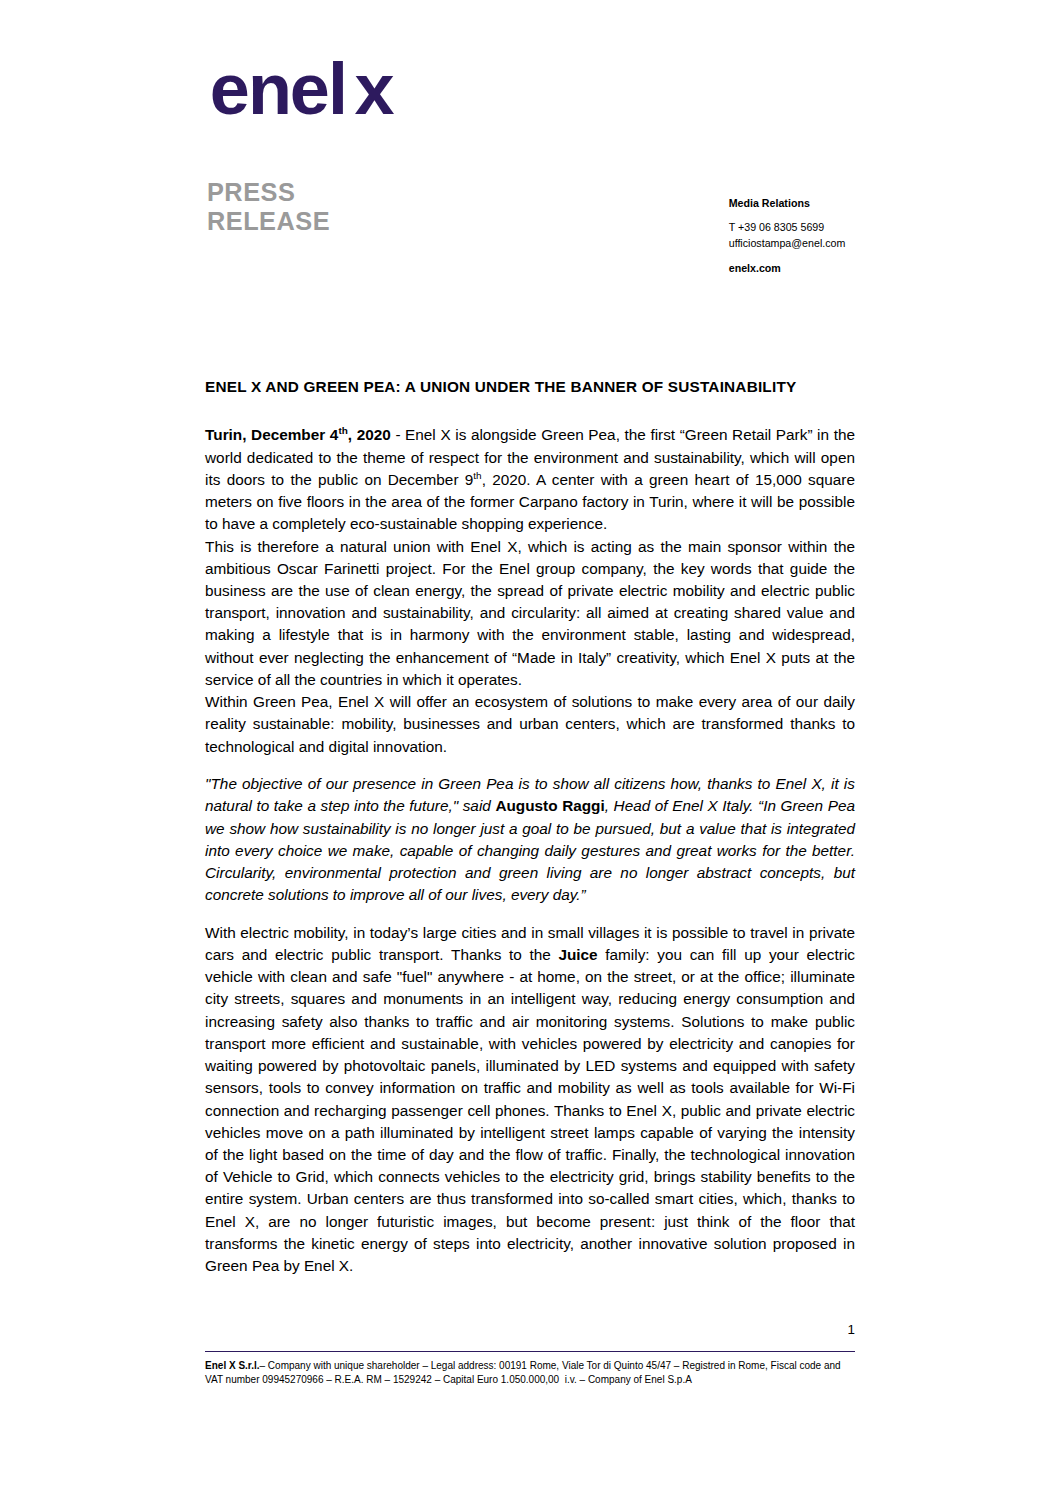enelx
Press
Release
Media Relations
T +39 06 8305 5699
ufficiostampa@enel.com
enelx.com
Enel X and Green Pea: a union under the banner of sustainability
Turin, December 4th, 2020 - Enel X is alongside Green Pea, the first “Green Retail Park” in the world dedicated to the theme of respect for the environment and sustainability, which will open its doors to the public on December 9th, 2020. A center with a green heart of 15,000 square meters on five floors in the area of the former Carpano factory in Turin, where it will be possible to have a completely eco-sustainable shopping experience.
This is therefore a natural union with Enel X, which is acting as the main sponsor within the ambitious Oscar Farinetti project. For the Enel group company, the key words that guide the business are the use of clean energy, the spread of private electric mobility and electric public transport, innovation and sustainability, and circularity: all aimed at creating shared value and making a lifestyle that is in harmony with the environment stable, lasting and widespread, without ever neglecting the enhancement of “Made in Italy” creativity, which Enel X puts at the service of all the countries in which it operates.
Within Green Pea, Enel X will offer an ecosystem of solutions to make every area of our daily reality sustainable: mobility, businesses and urban centers, which are transformed thanks to technological and digital innovation.
"The objective of our presence in Green Pea is to show all citizens how, thanks to Enel X, it is natural to take a step into the future," said Augusto Raggi, Head of Enel X Italy. “In Green Pea we show how sustainability is no longer just a goal to be pursued, but a value that is integrated into every choice we make, capable of changing daily gestures and great works for the better. Circularity, environmental protection and green living are no longer abstract concepts, but concrete solutions to improve all of our lives, every day.”
With electric mobility, in today’s large cities and in small villages it is possible to travel in private cars and electric public transport. Thanks to the Juice family: you can fill up your electric vehicle with clean and safe "fuel" anywhere - at home, on the street, or at the office; illuminate city streets, squares and monuments in an intelligent way, reducing energy consumption and increasing safety also thanks to traffic and air monitoring systems. Solutions to make public transport more efficient and sustainable, with vehicles powered by electricity and canopies for waiting powered by photovoltaic panels, illuminated by LED systems and equipped with safety sensors, tools to convey information on traffic and mobility as well as tools available for Wi-Fi connection and recharging passenger cell phones. Thanks to Enel X, public and private electric vehicles move on a path illuminated by intelligent street lamps capable of varying the intensity of the light based on the time of day and the flow of traffic. Finally, the technological innovation of Vehicle to Grid, which connects vehicles to the electricity grid, brings stability benefits to the entire system. Urban centers are thus transformed into so-called smart cities, which, thanks to Enel X, are no longer futuristic images, but become present: just think of the floor that transforms the kinetic energy of steps into electricity, another innovative solution proposed in Green Pea by Enel X.
1
Enel X S.r.l.– Company with unique shareholder – Legal address: 00191 Rome, Viale Tor di Quinto 45/47 – Registred in Rome, Fiscal code and VAT number 09945270966 – R.E.A. RM – 1529242 – Capital Euro 1.050.000,00 i.v. – Company of Enel S.p.A